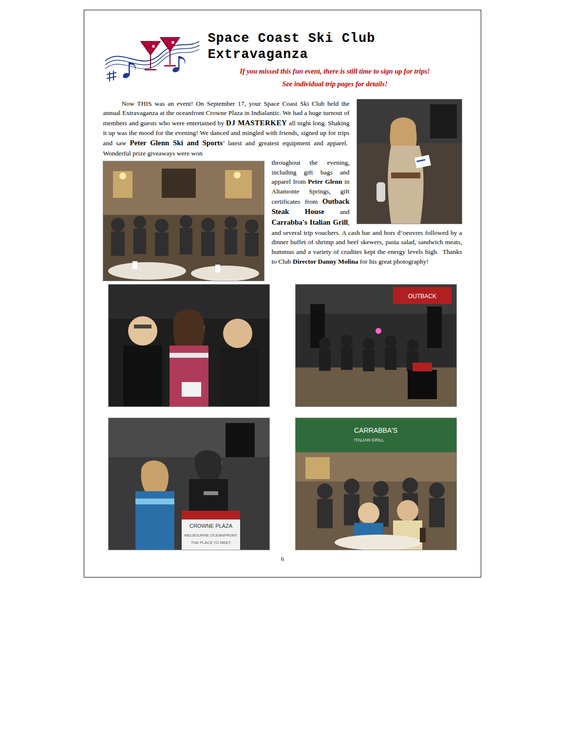Space Coast Ski Club
Extravaganza
If you missed this fun event, there is still time to sign up for trips! See individual trip pages for details!
Now THIS was an event! On September 17, your Space Coast Ski Club held the annual Extravaganza at the oceanfront Crowne Plaza in Indialantic. We had a huge turnout of members and guests who were entertained by DJ MASTERKEY all night long. Shaking it up was the mood for the evening! We danced and mingled with friends, signed up for trips and saw Peter Glenn Ski and Sports’ latest and greatest equipment and apparel. Wonderful prize giveaways were won
throughout the evening, including gift bags and apparel from Peter Glenn in Altamonte Springs, gift certificates from Outback Steak House and Carrabba's Italian Grill, and several trip vouchers. A cash bar and hors d’oeuvres followed by a dinner buffet of shrimp and beef skewers, pasta salad, sandwich meats, hummus and a variety of crudites kept the energy levels high. Thanks to Club Director Danny Molina for his great photography!
OUTBACK
CROWNE PLAZA MELBOURNE OCEANFRONT THE PLACE TO MEET
CARRABBA'S ITALIAN GRILL
6